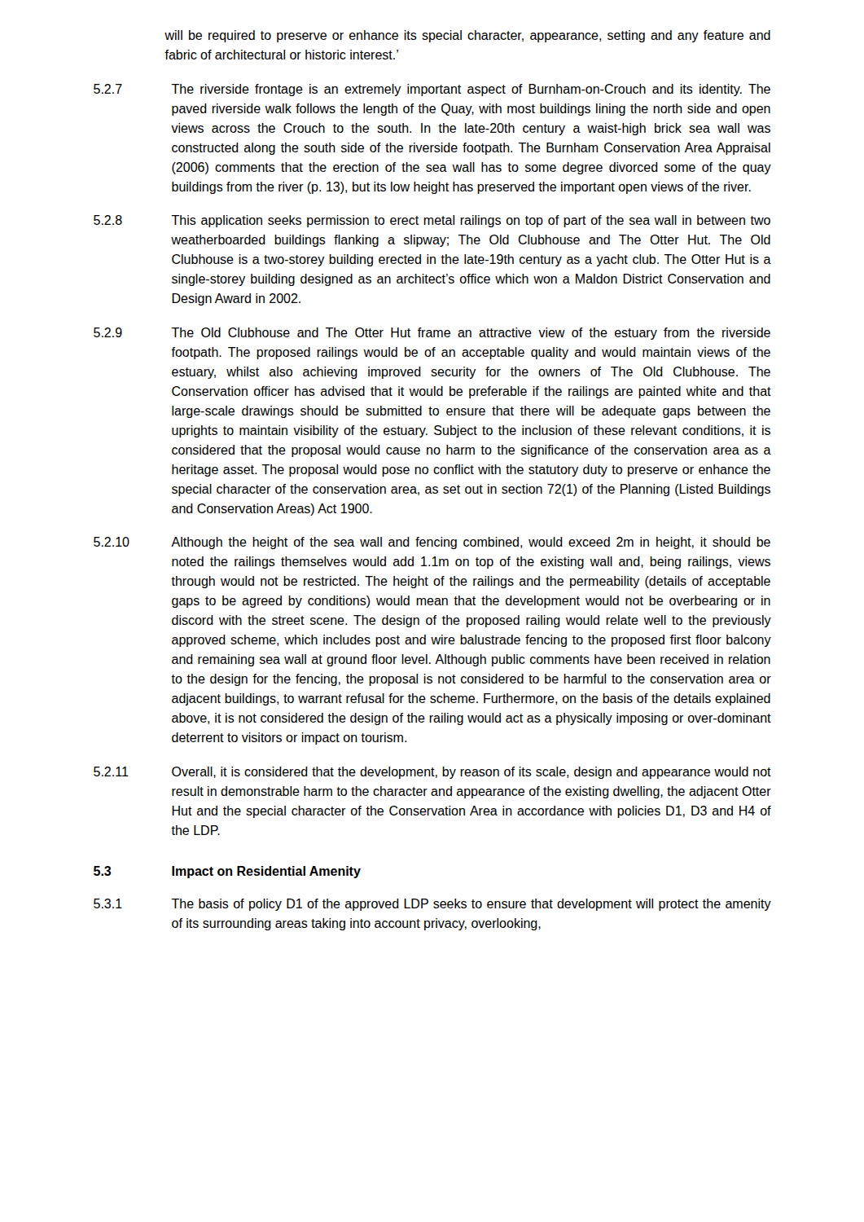will be required to preserve or enhance its special character, appearance, setting and any feature and fabric of architectural or historic interest.’
5.2.7
The riverside frontage is an extremely important aspect of Burnham-on-Crouch and its identity. The paved riverside walk follows the length of the Quay, with most buildings lining the north side and open views across the Crouch to the south. In the late-20th century a waist-high brick sea wall was constructed along the south side of the riverside footpath. The Burnham Conservation Area Appraisal (2006) comments that the erection of the sea wall has to some degree divorced some of the quay buildings from the river (p. 13), but its low height has preserved the important open views of the river.
5.2.8
This application seeks permission to erect metal railings on top of part of the sea wall in between two weatherboarded buildings flanking a slipway; The Old Clubhouse and The Otter Hut. The Old Clubhouse is a two-storey building erected in the late-19th century as a yacht club. The Otter Hut is a single-storey building designed as an architect’s office which won a Maldon District Conservation and Design Award in 2002.
5.2.9
The Old Clubhouse and The Otter Hut frame an attractive view of the estuary from the riverside footpath. The proposed railings would be of an acceptable quality and would maintain views of the estuary, whilst also achieving improved security for the owners of The Old Clubhouse. The Conservation officer has advised that it would be preferable if the railings are painted white and that large-scale drawings should be submitted to ensure that there will be adequate gaps between the uprights to maintain visibility of the estuary. Subject to the inclusion of these relevant conditions, it is considered that the proposal would cause no harm to the significance of the conservation area as a heritage asset. The proposal would pose no conflict with the statutory duty to preserve or enhance the special character of the conservation area, as set out in section 72(1) of the Planning (Listed Buildings and Conservation Areas) Act 1900.
5.2.10
Although the height of the sea wall and fencing combined, would exceed 2m in height, it should be noted the railings themselves would add 1.1m on top of the existing wall and, being railings, views through would not be restricted. The height of the railings and the permeability (details of acceptable gaps to be agreed by conditions) would mean that the development would not be overbearing or in discord with the street scene. The design of the proposed railing would relate well to the previously approved scheme, which includes post and wire balustrade fencing to the proposed first floor balcony and remaining sea wall at ground floor level. Although public comments have been received in relation to the design for the fencing, the proposal is not considered to be harmful to the conservation area or adjacent buildings, to warrant refusal for the scheme. Furthermore, on the basis of the details explained above, it is not considered the design of the railing would act as a physically imposing or over-dominant deterrent to visitors or impact on tourism.
5.2.11
Overall, it is considered that the development, by reason of its scale, design and appearance would not result in demonstrable harm to the character and appearance of the existing dwelling, the adjacent Otter Hut and the special character of the Conservation Area in accordance with policies D1, D3 and H4 of the LDP.
5.3 Impact on Residential Amenity
5.3.1
The basis of policy D1 of the approved LDP seeks to ensure that development will protect the amenity of its surrounding areas taking into account privacy, overlooking,